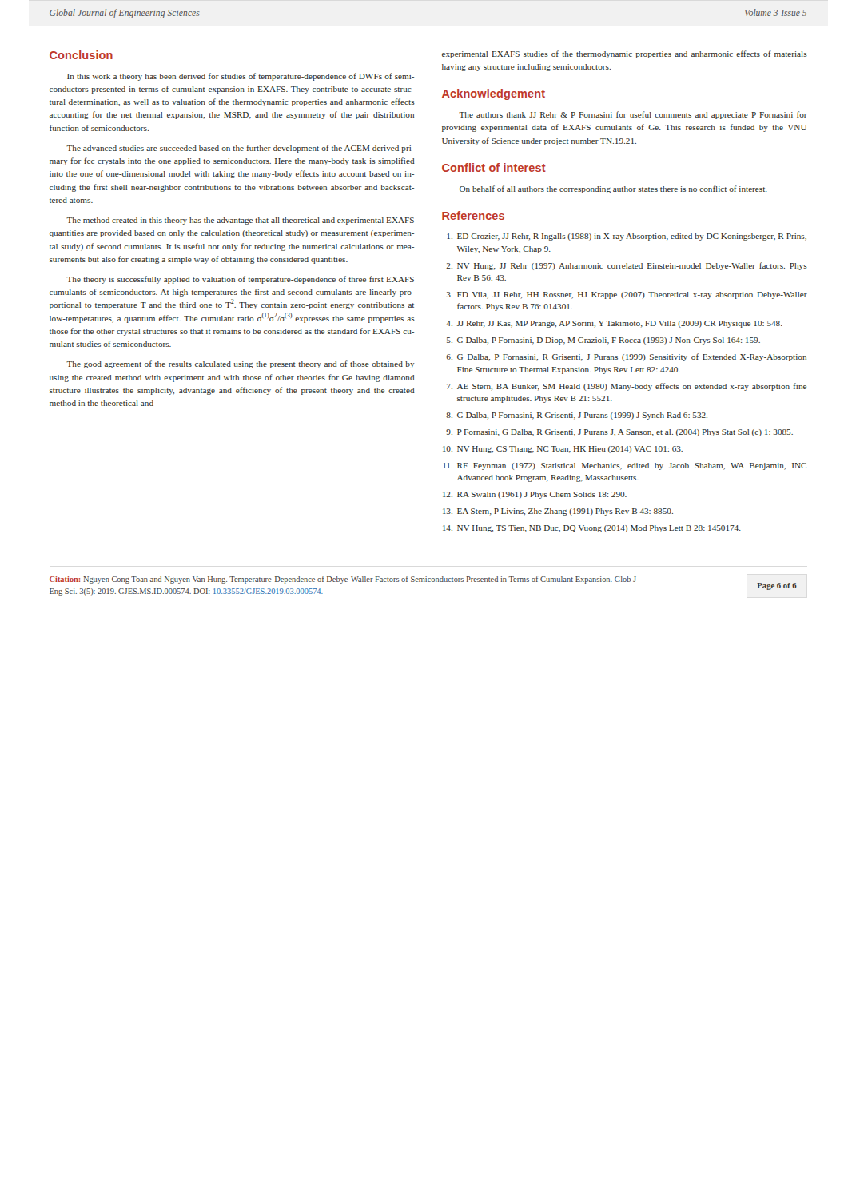Global Journal of Engineering Sciences
Volume 3-Issue 5
Conclusion
In this work a theory has been derived for studies of temperature-dependence of DWFs of semiconductors presented in terms of cumulant expansion in EXAFS. They contribute to accurate structural determination, as well as to valuation of the thermodynamic properties and anharmonic effects accounting for the net thermal expansion, the MSRD, and the asymmetry of the pair distribution function of semiconductors.
The advanced studies are succeeded based on the further development of the ACEM derived primary for fcc crystals into the one applied to semiconductors. Here the many-body task is simplified into the one of one-dimensional model with taking the many-body effects into account based on including the first shell near-neighbor contributions to the vibrations between absorber and backscattered atoms.
The method created in this theory has the advantage that all theoretical and experimental EXAFS quantities are provided based on only the calculation (theoretical study) or measurement (experimental study) of second cumulants. It is useful not only for reducing the numerical calculations or measurements but also for creating a simple way of obtaining the considered quantities.
The theory is successfully applied to valuation of temperature-dependence of three first EXAFS cumulants of semiconductors. At high temperatures the first and second cumulants are linearly proportional to temperature T and the third one to T2. They contain zero-point energy contributions at low-temperatures, a quantum effect. The cumulant ratio σ(1)σ2/σ(3) expresses the same properties as those for the other crystal structures so that it remains to be considered as the standard for EXAFS cumulant studies of semiconductors.
The good agreement of the results calculated using the present theory and of those obtained by using the created method with experiment and with those of other theories for Ge having diamond structure illustrates the simplicity, advantage and efficiency of the present theory and the created method in the theoretical and
experimental EXAFS studies of the thermodynamic properties and anharmonic effects of materials having any structure including semiconductors.
Acknowledgement
The authors thank JJ Rehr & P Fornasini for useful comments and appreciate P Fornasini for providing experimental data of EXAFS cumulants of Ge. This research is funded by the VNU University of Science under project number TN.19.21.
Conflict of interest
On behalf of all authors the corresponding author states there is no conflict of interest.
References
ED Crozier, JJ Rehr, R Ingalls (1988) in X-ray Absorption, edited by DC Koningsberger, R Prins, Wiley, New York, Chap 9.
NV Hung, JJ Rehr (1997) Anharmonic correlated Einstein-model Debye-Waller factors. Phys Rev B 56: 43.
FD Vila, JJ Rehr, HH Rossner, HJ Krappe (2007) Theoretical x-ray absorption Debye-Waller factors. Phys Rev B 76: 014301.
JJ Rehr, JJ Kas, MP Prange, AP Sorini, Y Takimoto, FD Villa (2009) CR Physique 10: 548.
G Dalba, P Fornasini, D Diop, M Grazioli, F Rocca (1993) J Non-Crys Sol 164: 159.
G Dalba, P Fornasini, R Grisenti, J Purans (1999) Sensitivity of Extended X-Ray-Absorption Fine Structure to Thermal Expansion. Phys Rev Lett 82: 4240.
AE Stern, BA Bunker, SM Heald (1980) Many-body effects on extended x-ray absorption fine structure amplitudes. Phys Rev B 21: 5521.
G Dalba, P Fornasini, R Grisenti, J Purans (1999) J Synch Rad 6: 532.
P Fornasini, G Dalba, R Grisenti, J Purans J, A Sanson, et al. (2004) Phys Stat Sol (c) 1: 3085.
NV Hung, CS Thang, NC Toan, HK Hieu (2014) VAC 101: 63.
RF Feynman (1972) Statistical Mechanics, edited by Jacob Shaham, WA Benjamin, INC Advanced book Program, Reading, Massachusetts.
RA Swalin (1961) J Phys Chem Solids 18: 290.
EA Stern, P Livins, Zhe Zhang (1991) Phys Rev B 43: 8850.
NV Hung, TS Tien, NB Duc, DQ Vuong (2014) Mod Phys Lett B 28: 1450174.
Citation: Nguyen Cong Toan and Nguyen Van Hung. Temperature-Dependence of Debye-Waller Factors of Semiconductors Presented in Terms of Cumulant Expansion. Glob J Eng Sci. 3(5): 2019. GJES.MS.ID.000574. DOI: 10.33552/GJES.2019.03.000574.
Page 6 of 6